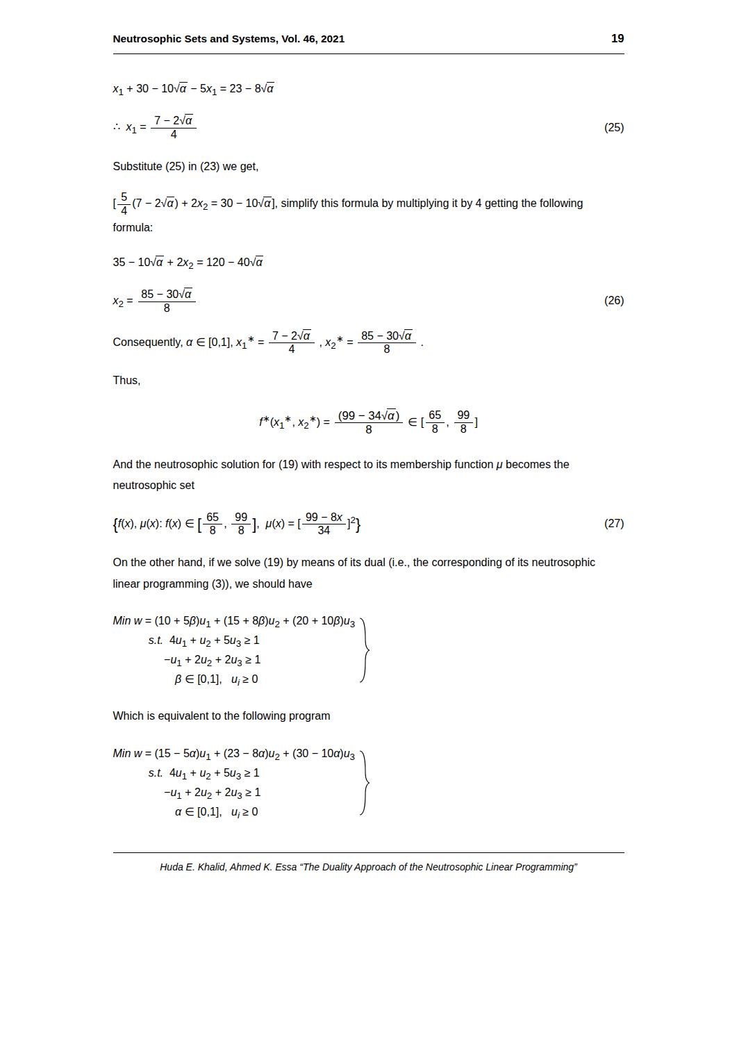Neutrosophic Sets and Systems, Vol. 46, 2021 19
x1 + 30 − 10√α − 5x1 = 23 − 8√α
∴ x1 = 7 − 2√α 4
(25)
Substitute (25) in (23) we get,
[54(7 − 2√α) + 2x2 = 30 − 10√α], simplify this formula by multiplying it by 4 getting the following formula:
35 − 10√α + 2x2 = 120 − 40√α
x2 = 85 − 30√α 8
(26)
Consequently, α ∈ [0,1], x1∗ = 7 − 2√α 4 , x2∗ = 85 − 30√α 8 .
Thus,
f∗(x1∗, x2∗) = (99 − 34√α) 8 ∈ [658, 998]
And the neutrosophic solution for (19) with respect to its membership function μ becomes the neutrosophic set
{f(x), μ(x): f(x) ∈ [658, 998], μ(x) = [99 − 8x 34]2}
(27)
On the other hand, if we solve (19) by means of its dual (i.e., the corresponding of its neutrosophic linear programming (3)), we should have
Min w = (10 + 5β)u1 + (15 + 8β)u2 + (20 + 10β)u3
s.t. 4u1 + u2 + 5u3 ≥ 1
−u1 + 2u2 + 2u3 ≥ 1
β ∈ [0,1], ui ≥ 0
Which is equivalent to the following program
Min w = (15 − 5α)u1 + (23 − 8α)u2 + (30 − 10α)u3
s.t. 4u1 + u2 + 5u3 ≥ 1
−u1 + 2u2 + 2u3 ≥ 1
α ∈ [0,1], ui ≥ 0
Huda E. Khalid, Ahmed K. Essa “The Duality Approach of the Neutrosophic Linear Programming”